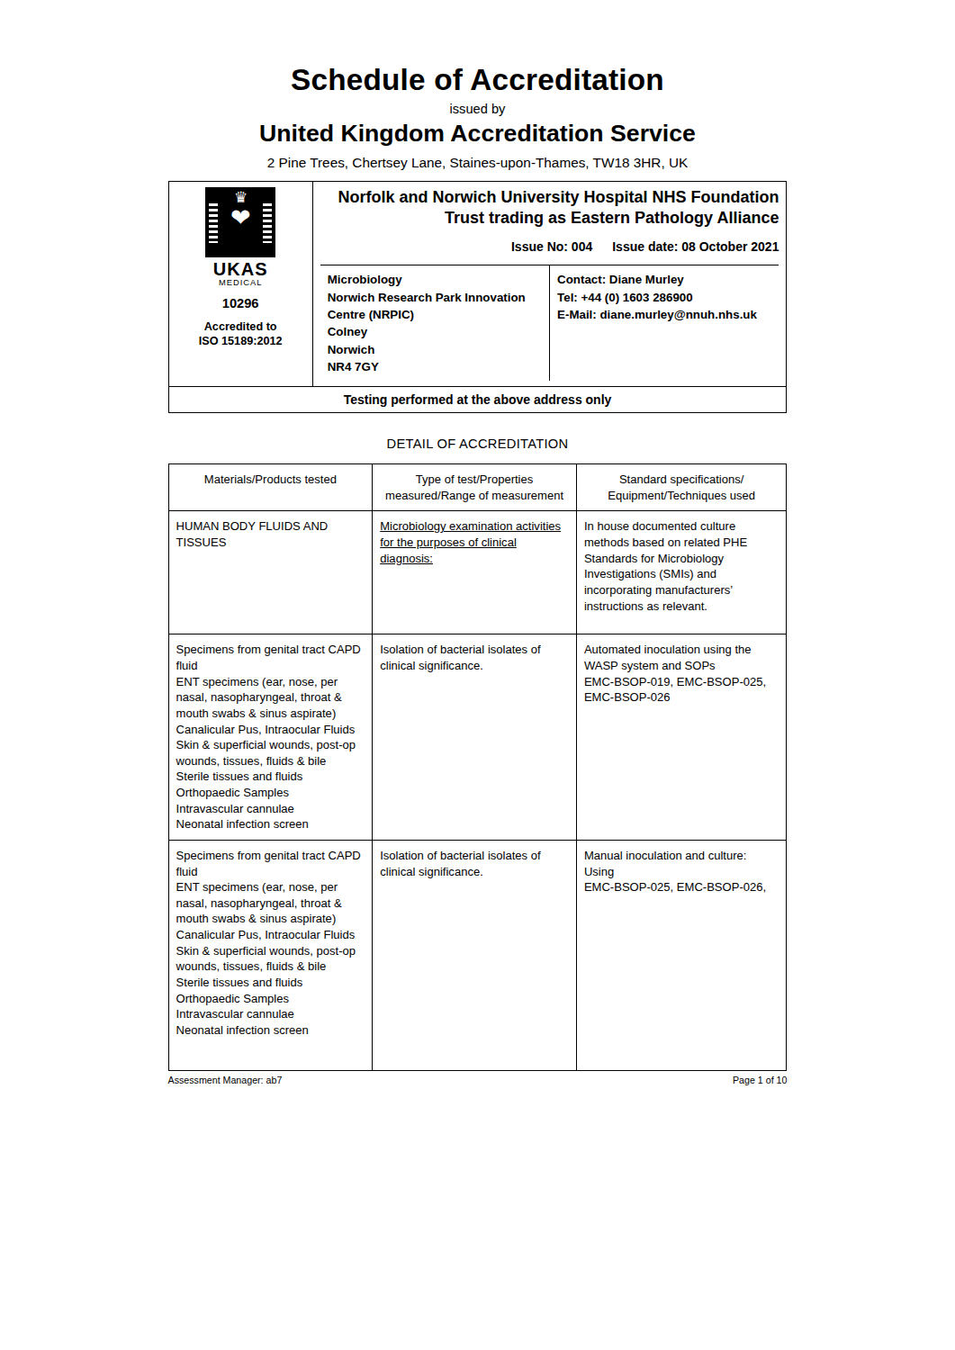Schedule of Accreditation
issued by
United Kingdom Accreditation Service
2 Pine Trees, Chertsey Lane, Staines-upon-Thames, TW18 3HR, UK
| ♛ ❤ UKAS MEDICAL 10296 Accredited to ISO 15189:2012 | Norfolk and Norwich University Hospital NHS Foundation Trust trading as Eastern Pathology Alliance Issue No: 004 Issue date: 08 October 2021 / Microbiology Norwich Research Park Innovation Centre (NRPIC) Colney Norwich NR4 7GY / Contact: Diane Murley Tel: +44 (0) 1603 286900 E-Mail: diane.murley@nnuh.nhs.uk / |
Testing performed at the above address only
DETAIL OF ACCREDITATION
| Materials/Products tested | Type of test/Properties measured/Range of measurement | Standard specifications/ Equipment/Techniques used |
| --- | --- | --- |
| HUMAN BODY FLUIDS AND TISSUES | Microbiology examination activities for the purposes of clinical diagnosis: | In house documented culture methods based on related PHE Standards for Microbiology Investigations (SMIs) and incorporating manufacturers’ instructions as relevant. |
| Specimens from genital tract CAPD fluid ENT specimens (ear, nose, per nasal, nasopharyngeal, throat & mouth swabs & sinus aspirate) Canalicular Pus, Intraocular Fluids Skin & superficial wounds, post-op wounds, tissues, fluids & bile Sterile tissues and fluids Orthopaedic Samples Intravascular cannulae Neonatal infection screen | Isolation of bacterial isolates of clinical significance. | Automated inoculation using the WASP system and SOPs EMC-BSOP-019, EMC-BSOP-025, EMC-BSOP-026 |
| Specimens from genital tract CAPD fluid ENT specimens (ear, nose, per nasal, nasopharyngeal, throat & mouth swabs & sinus aspirate) Canalicular Pus, Intraocular Fluids Skin & superficial wounds, post-op wounds, tissues, fluids & bile Sterile tissues and fluids Orthopaedic Samples Intravascular cannulae Neonatal infection screen | Isolation of bacterial isolates of clinical significance. | Manual inoculation and culture: Using EMC-BSOP-025, EMC-BSOP-026, |
Assessment Manager: ab7
Page 1 of 10